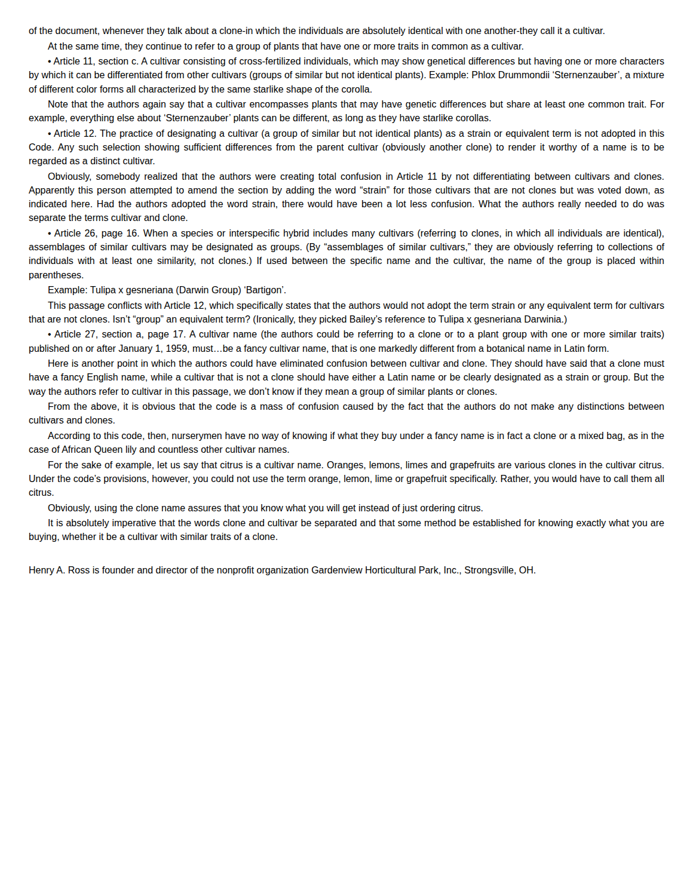of the document, whenever they talk about a clone-in which the individuals are absolutely identical with one another-they call it a cultivar.
At the same time, they continue to refer to a group of plants that have one or more traits in common as a cultivar.
• Article 11, section c. A cultivar consisting of cross-fertilized individuals, which may show genetical differences but having one or more characters by which it can be differentiated from other cultivars (groups of similar but not identical plants). Example: Phlox Drummondii ‘Sternenzauber’, a mixture of different color forms all characterized by the same starlike shape of the corolla.
Note that the authors again say that a cultivar encompasses plants that may have genetic differences but share at least one common trait. For example, everything else about ‘Sternenzauber’ plants can be different, as long as they have starlike corollas.
• Article 12. The practice of designating a cultivar (a group of similar but not identical plants) as a strain or equivalent term is not adopted in this Code. Any such selection showing sufficient differences from the parent cultivar (obviously another clone) to render it worthy of a name is to be regarded as a distinct cultivar.
Obviously, somebody realized that the authors were creating total confusion in Article 11 by not differentiating between cultivars and clones. Apparently this person attempted to amend the section by adding the word “strain” for those cultivars that are not clones but was voted down, as indicated here. Had the authors adopted the word strain, there would have been a lot less confusion. What the authors really needed to do was separate the terms cultivar and clone.
• Article 26, page 16. When a species or interspecific hybrid includes many cultivars (referring to clones, in which all individuals are identical), assemblages of similar cultivars may be designated as groups. (By “assemblages of similar cultivars,” they are obviously referring to collections of individuals with at least one similarity, not clones.) If used between the specific name and the cultivar, the name of the group is placed within parentheses.
Example: Tulipa x gesneriana (Darwin Group) ‘Bartigon’.
This passage conflicts with Article 12, which specifically states that the authors would not adopt the term strain or any equivalent term for cultivars that are not clones. Isn’t “group” an equivalent term? (Ironically, they picked Bailey’s reference to Tulipa x gesneriana Darwinia.)
• Article 27, section a, page 17. A cultivar name (the authors could be referring to a clone or to a plant group with one or more similar traits) published on or after January 1, 1959, must…be a fancy cultivar name, that is one markedly different from a botanical name in Latin form.
Here is another point in which the authors could have eliminated confusion between cultivar and clone. They should have said that a clone must have a fancy English name, while a cultivar that is not a clone should have either a Latin name or be clearly designated as a strain or group. But the way the authors refer to cultivar in this passage, we don’t know if they mean a group of similar plants or clones.
From the above, it is obvious that the code is a mass of confusion caused by the fact that the authors do not make any distinctions between cultivars and clones.
According to this code, then, nurserymen have no way of knowing if what they buy under a fancy name is in fact a clone or a mixed bag, as in the case of African Queen lily and countless other cultivar names.
For the sake of example, let us say that citrus is a cultivar name. Oranges, lemons, limes and grapefruits are various clones in the cultivar citrus. Under the code’s provisions, however, you could not use the term orange, lemon, lime or grapefruit specifically. Rather, you would have to call them all citrus.
Obviously, using the clone name assures that you know what you will get instead of just ordering citrus.
It is absolutely imperative that the words clone and cultivar be separated and that some method be established for knowing exactly what you are buying, whether it be a cultivar with similar traits of a clone.
Henry A. Ross is founder and director of the nonprofit organization Gardenview Horticultural Park, Inc., Strongsville, OH.